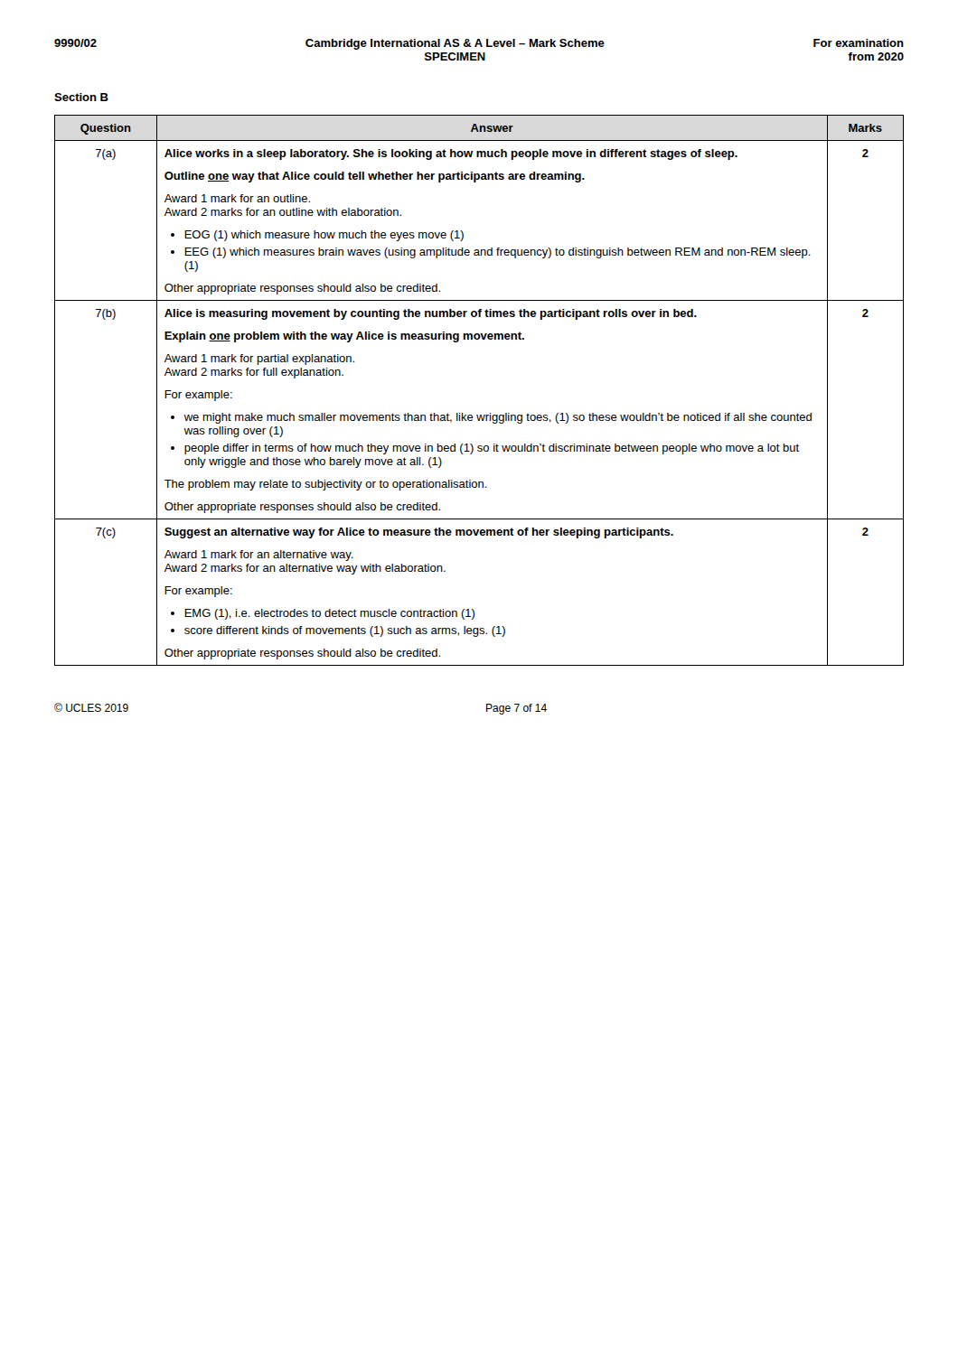9990/02
Cambridge International AS & A Level – Mark Scheme
SPECIMEN
For examination
from 2020
Section B
| Question | Answer | Marks |
| --- | --- | --- |
| 7(a) | Alice works in a sleep laboratory. She is looking at how much people move in different stages of sleep. Outline one way that Alice could tell whether her participants are dreaming. Award 1 mark for an outline. Award 2 marks for an outline with elaboration. EOG (1) which measure how much the eyes move (1) EEG (1) which measures brain waves (using amplitude and frequency) to distinguish between REM and non-REM sleep. (1) Other appropriate responses should also be credited. | 2 |
| 7(b) | Alice is measuring movement by counting the number of times the participant rolls over in bed. Explain one problem with the way Alice is measuring movement. Award 1 mark for partial explanation. Award 2 marks for full explanation. For example: we might make much smaller movements than that, like wriggling toes, (1) so these wouldn’t be noticed if all she counted was rolling over (1) people differ in terms of how much they move in bed (1) so it wouldn’t discriminate between people who move a lot but only wriggle and those who barely move at all. (1) The problem may relate to subjectivity or to operationalisation. Other appropriate responses should also be credited. | 2 |
| 7(c) | Suggest an alternative way for Alice to measure the movement of her sleeping participants. Award 1 mark for an alternative way. Award 2 marks for an alternative way with elaboration. For example: EMG (1), i.e. electrodes to detect muscle contraction (1) score different kinds of movements (1) such as arms, legs. (1) Other appropriate responses should also be credited. | 2 |
© UCLES 2019
Page 7 of 14